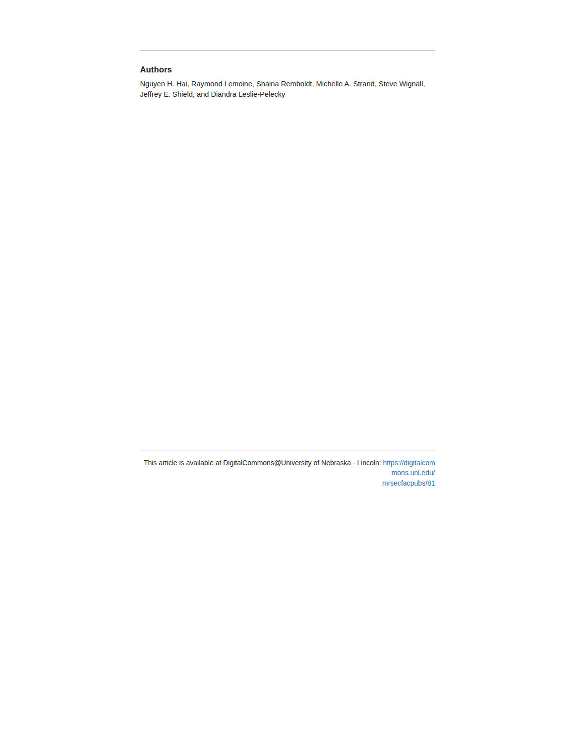Authors
Nguyen H. Hai, Raymond Lemoine, Shaina Remboldt, Michelle A. Strand, Steve Wignall, Jeffrey E. Shield, and Diandra Leslie-Pelecky
This article is available at DigitalCommons@University of Nebraska - Lincoln: https://digitalcommons.unl.edu/
mrsecfacpubs/81